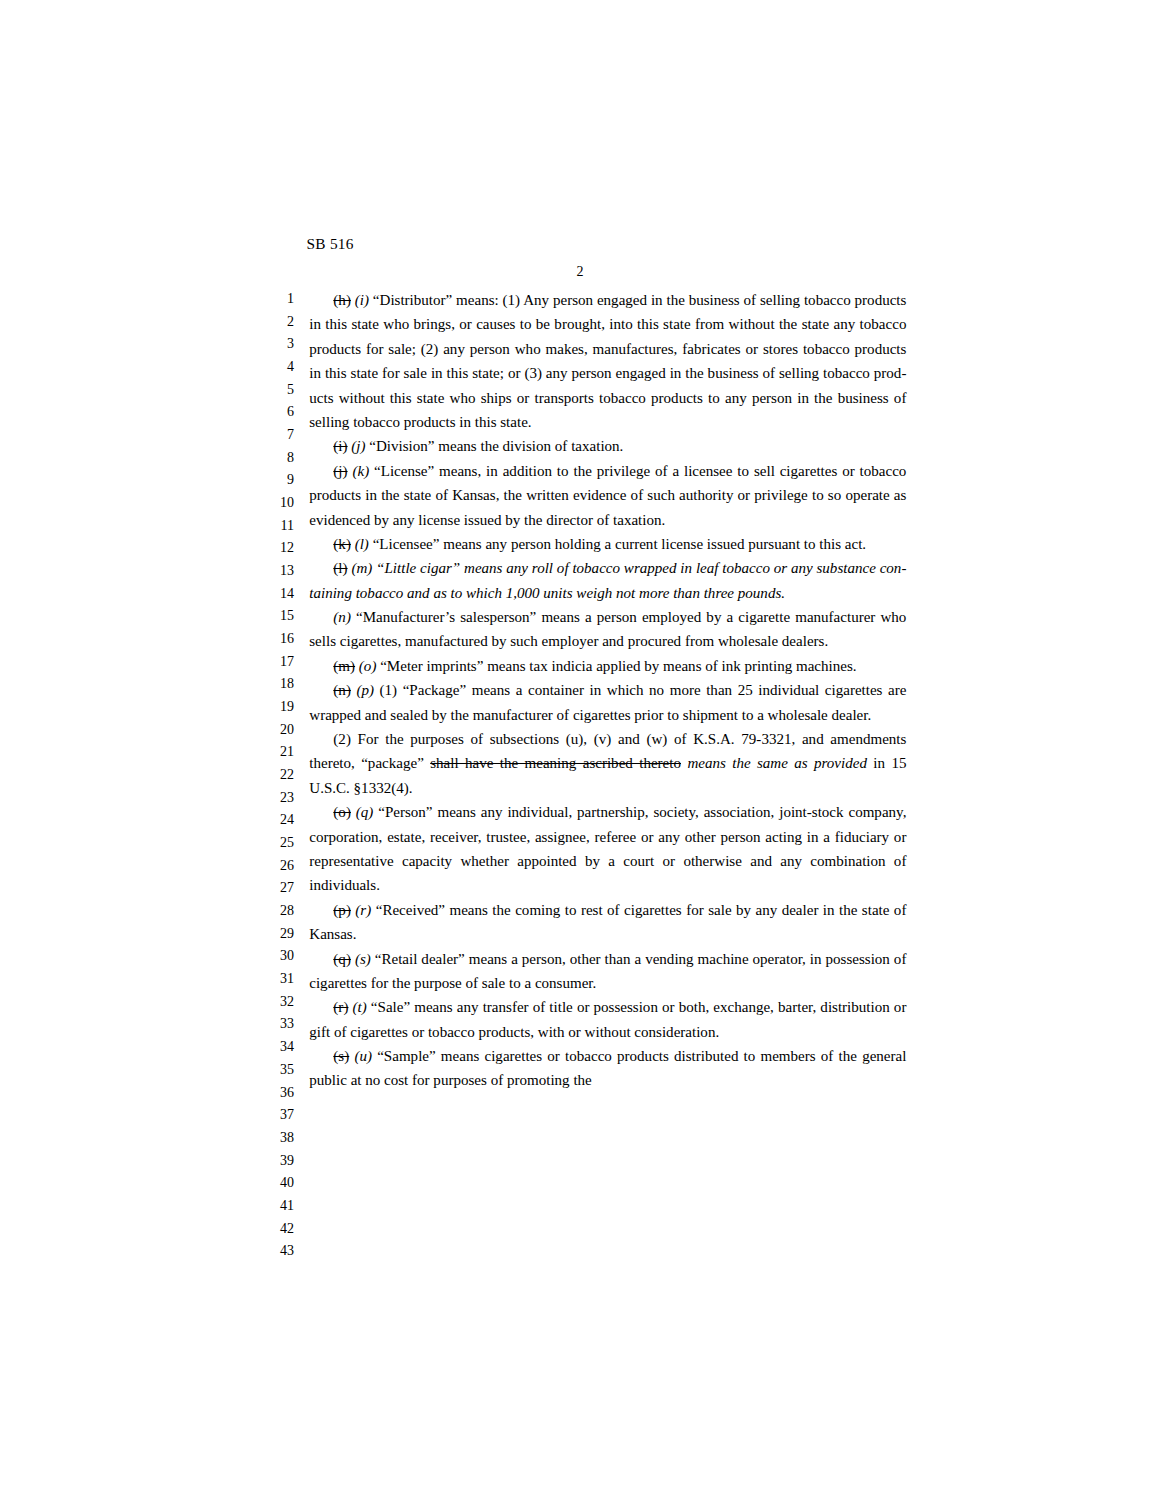SB 516
2
1
2
3
4
5
6
7
8
9
10
11
12
13
14
15
16
17
18
19
20
21
22
23
24
25
26
27
28
29
30
31
32
33
34
35
36
37
38
39
40
41
42
43
(h) (i) “Distributor” means: (1) Any person engaged in the business of selling tobacco products in this state who brings, or causes to be brought, into this state from without the state any tobacco products for sale; (2) any person who makes, manufactures, fabricates or stores tobacco products in this state for sale in this state; or (3) any person engaged in the business of selling tobacco products without this state who ships or transports tobacco products to any person in the business of selling tobacco products in this state.
(i) (j) “Division” means the division of taxation.
(j) (k) “License” means, in addition to the privilege of a licensee to sell cigarettes or tobacco products in the state of Kansas, the written evidence of such authority or privilege to so operate as evidenced by any license issued by the director of taxation.
(k) (l) “Licensee” means any person holding a current license issued pursuant to this act.
(l) (m) “Little cigar” means any roll of tobacco wrapped in leaf tobacco or any substance containing tobacco and as to which 1,000 units weigh not more than three pounds.
(n) “Manufacturer’s salesperson” means a person employed by a cigarette manufacturer who sells cigarettes, manufactured by such employer and procured from wholesale dealers.
(m) (o) “Meter imprints” means tax indicia applied by means of ink printing machines.
(n) (p) (1) “Package” means a container in which no more than 25 individual cigarettes are wrapped and sealed by the manufacturer of cigarettes prior to shipment to a wholesale dealer.
(2) For the purposes of subsections (u), (v) and (w) of K.S.A. 79-3321, and amendments thereto, “package” shall have the meaning ascribed thereto means the same as provided in 15 U.S.C. §1332(4).
(o) (q) “Person” means any individual, partnership, society, association, joint-stock company, corporation, estate, receiver, trustee, assignee, referee or any other person acting in a fiduciary or representative capacity whether appointed by a court or otherwise and any combination of individuals.
(p) (r) “Received” means the coming to rest of cigarettes for sale by any dealer in the state of Kansas.
(q) (s) “Retail dealer” means a person, other than a vending machine operator, in possession of cigarettes for the purpose of sale to a consumer.
(r) (t) “Sale” means any transfer of title or possession or both, exchange, barter, distribution or gift of cigarettes or tobacco products, with or without consideration.
(s) (u) “Sample” means cigarettes or tobacco products distributed to members of the general public at no cost for purposes of promoting the